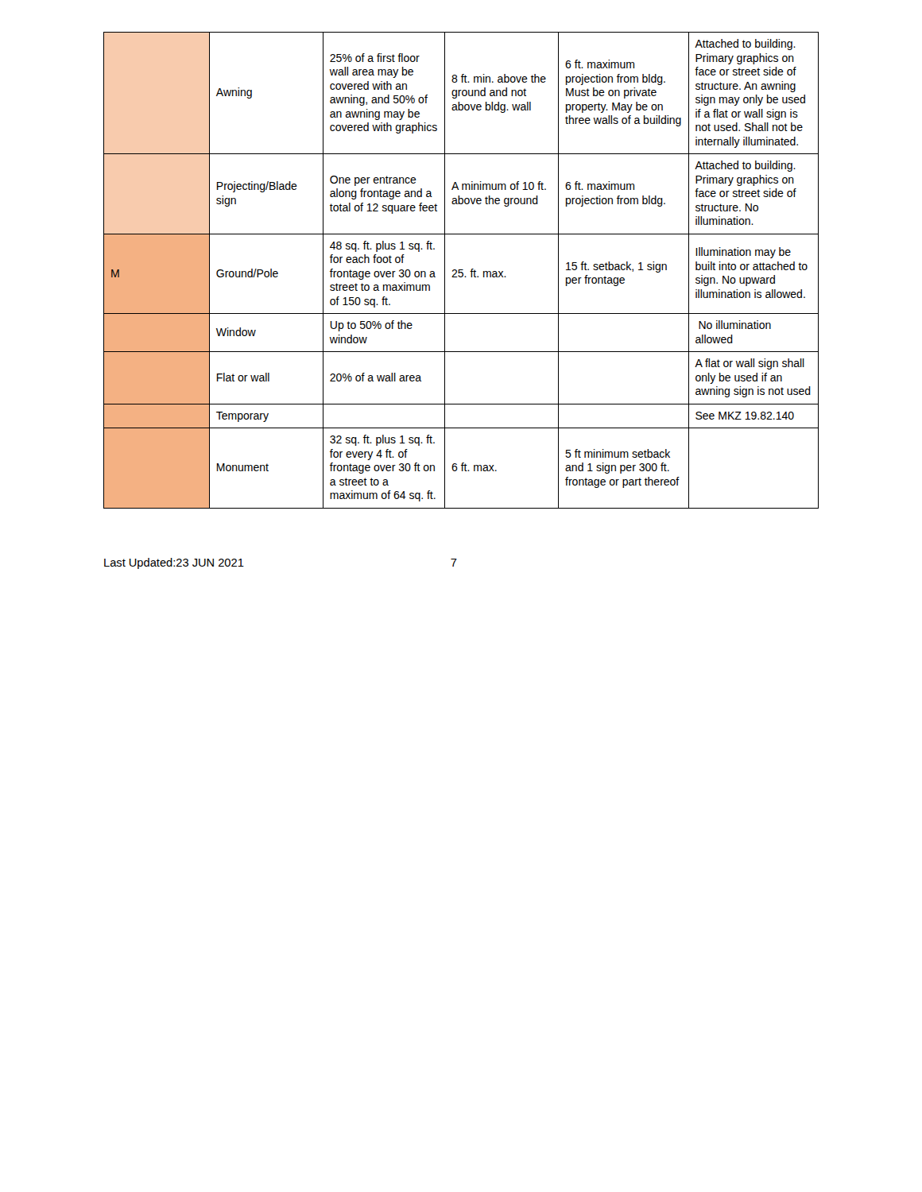| | Awning | 25% of a first floor wall area may be covered with an awning, and 50% of an awning may be covered with graphics | 8 ft. min. above the ground and not above bldg. wall | 6 ft. maximum projection from bldg. Must be on private property. May be on three walls of a building | Attached to building. Primary graphics on face or street side of structure. An awning sign may only be used if a flat or wall sign is not used. Shall not be internally illuminated. |
| | Projecting/Blade sign | One per entrance along frontage and a total of 12 square feet | A minimum of 10 ft. above the ground | 6 ft. maximum projection from bldg. | Attached to building. Primary graphics on face or street side of structure. No illumination. |
| M | Ground/Pole | 48 sq. ft. plus 1 sq. ft. for each foot of frontage over 30 on a street to a maximum of 150 sq. ft. | 25. ft. max. | 15 ft. setback, 1 sign per frontage | Illumination may be built into or attached to sign. No upward illumination is allowed. |
| | Window | Up to 50% of the window | | | No illumination allowed |
| | Flat or wall | 20% of a wall area | | | A flat or wall sign shall only be used if an awning sign is not used |
| | Temporary | | | | See MKZ 19.82.140 |
| | Monument | 32 sq. ft. plus 1 sq. ft. for every 4 ft. of frontage over 30 ft on a street to a maximum of 64 sq. ft. | 6 ft. max. | 5 ft minimum setback and 1 sign per 300 ft. frontage or part thereof | |
Last Updated:23 JUN 2021 7